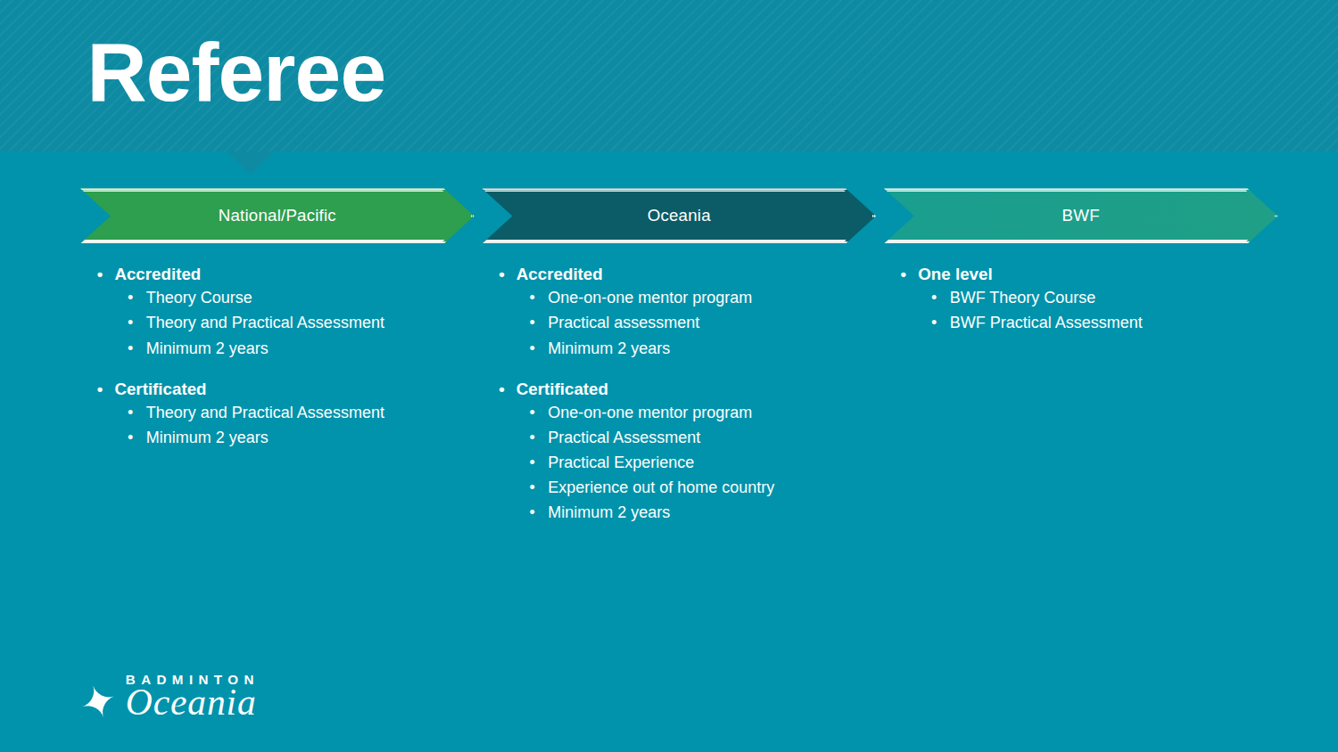Referee
National/Pacific
Oceania
BWF
Accredited
Theory Course
Theory and Practical Assessment
Minimum 2 years
Certificated
Theory and Practical Assessment
Minimum 2 years
Accredited
One-on-one mentor program
Practical assessment
Minimum 2 years
Certificated
One-on-one mentor program
Practical Assessment
Practical Experience
Experience out of home country
Minimum 2 years
One level
BWF Theory Course
BWF Practical Assessment
✦
Badminton Oceania